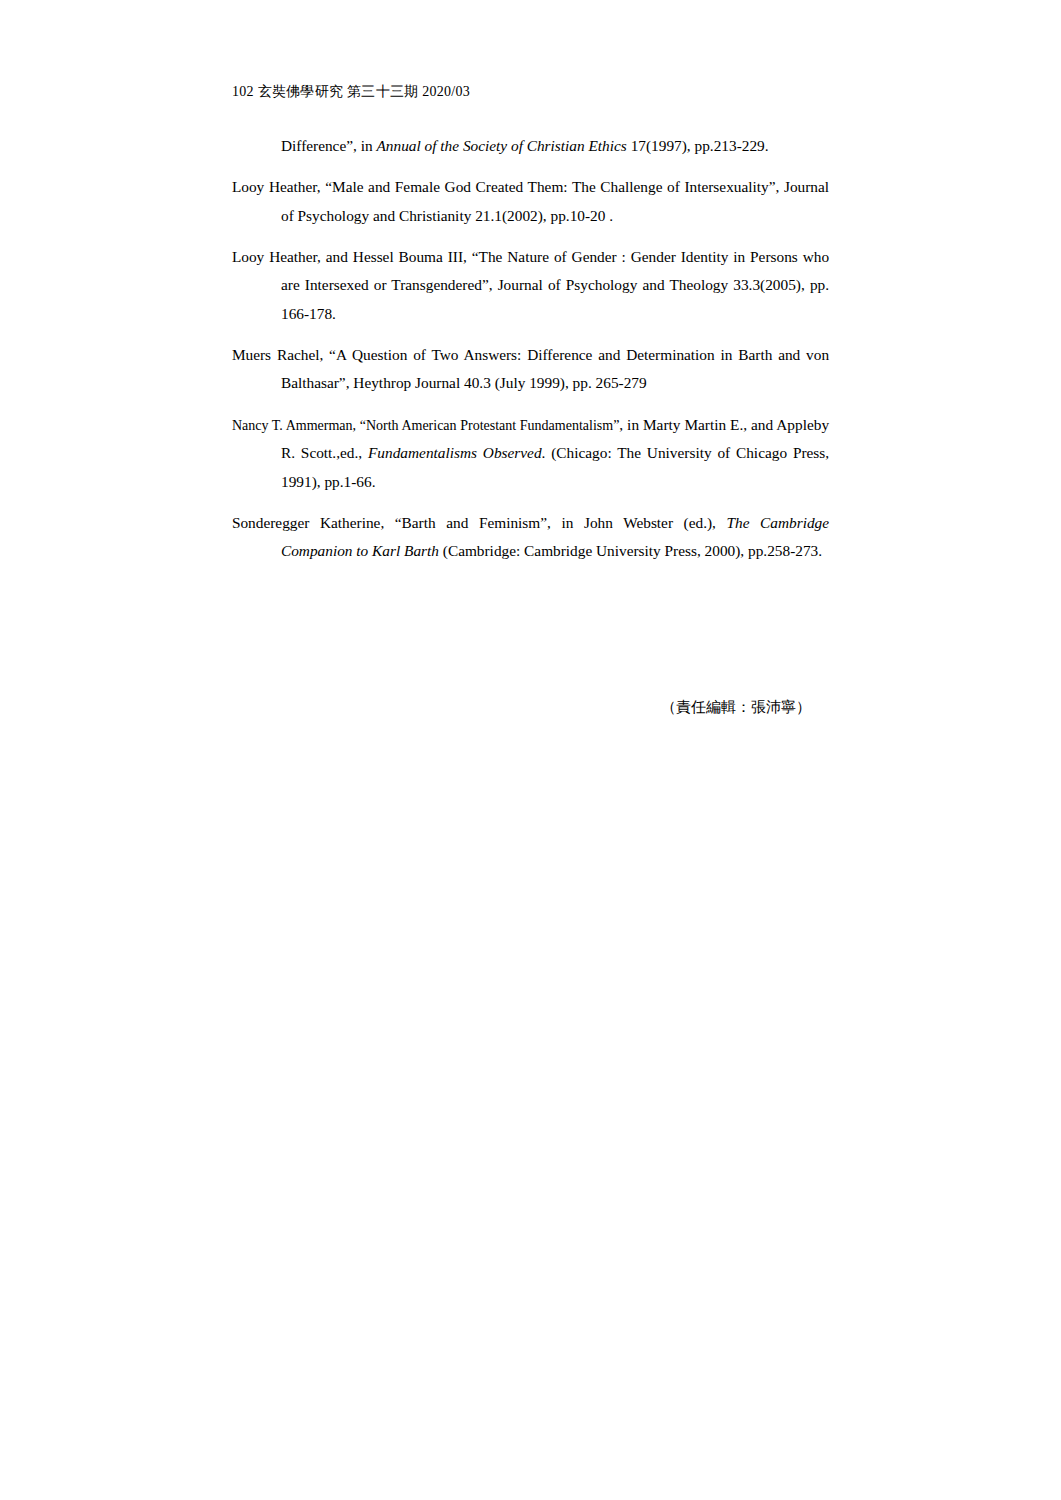102 玄奘佛學研究 第三十三期 2020/03
Difference”, in Annual of the Society of Christian Ethics 17(1997), pp.213-229.
Looy Heather, “Male and Female God Created Them: The Challenge of Intersexuality”, Journal of Psychology and Christianity 21.1(2002), pp.10-20 .
Looy Heather, and Hessel Bouma III, “The Nature of Gender : Gender Identity in Persons who are Intersexed or Transgendered”, Journal of Psychology and Theology 33.3(2005), pp. 166-178.
Muers Rachel, “A Question of Two Answers: Difference and Determination in Barth and von Balthasar”, Heythrop Journal 40.3 (July 1999), pp. 265-279
Nancy T. Ammerman, “North American Protestant Fundamentalism”, in Marty Martin E., and Appleby R. Scott.,ed., Fundamentalisms Observed. (Chicago: The University of Chicago Press, 1991), pp.1-66.
Sonderegger Katherine, “Barth and Feminism”, in John Webster (ed.), The Cambridge Companion to Karl Barth (Cambridge: Cambridge University Press, 2000), pp.258-273.
（責任編輯：張沛寧）